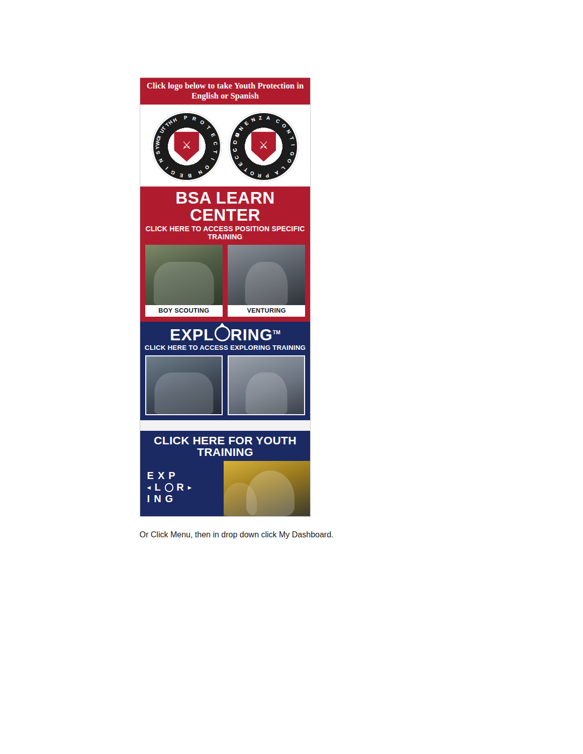Click logo below to take Youth Protection in
English or Spanish
Y O U T H P R O T E C T I O N B E G I N S W I T H
⚔
C O M I E N Z A C O N T I G O L A P R O T E C C I O N
⚔
BSA LEARN CENTER
CLICK HERE TO ACCESS POSITION SPECIFIC TRAINING
BOY SCOUTING
VENTURING
EXPL RINGTM
CLICK HERE TO ACCESS EXPLORING TRAINING
CLICK HERE FOR YOUTH TRAINING
EXP
◂L R▸
ING
Or Click Menu, then in drop down click My Dashboard.